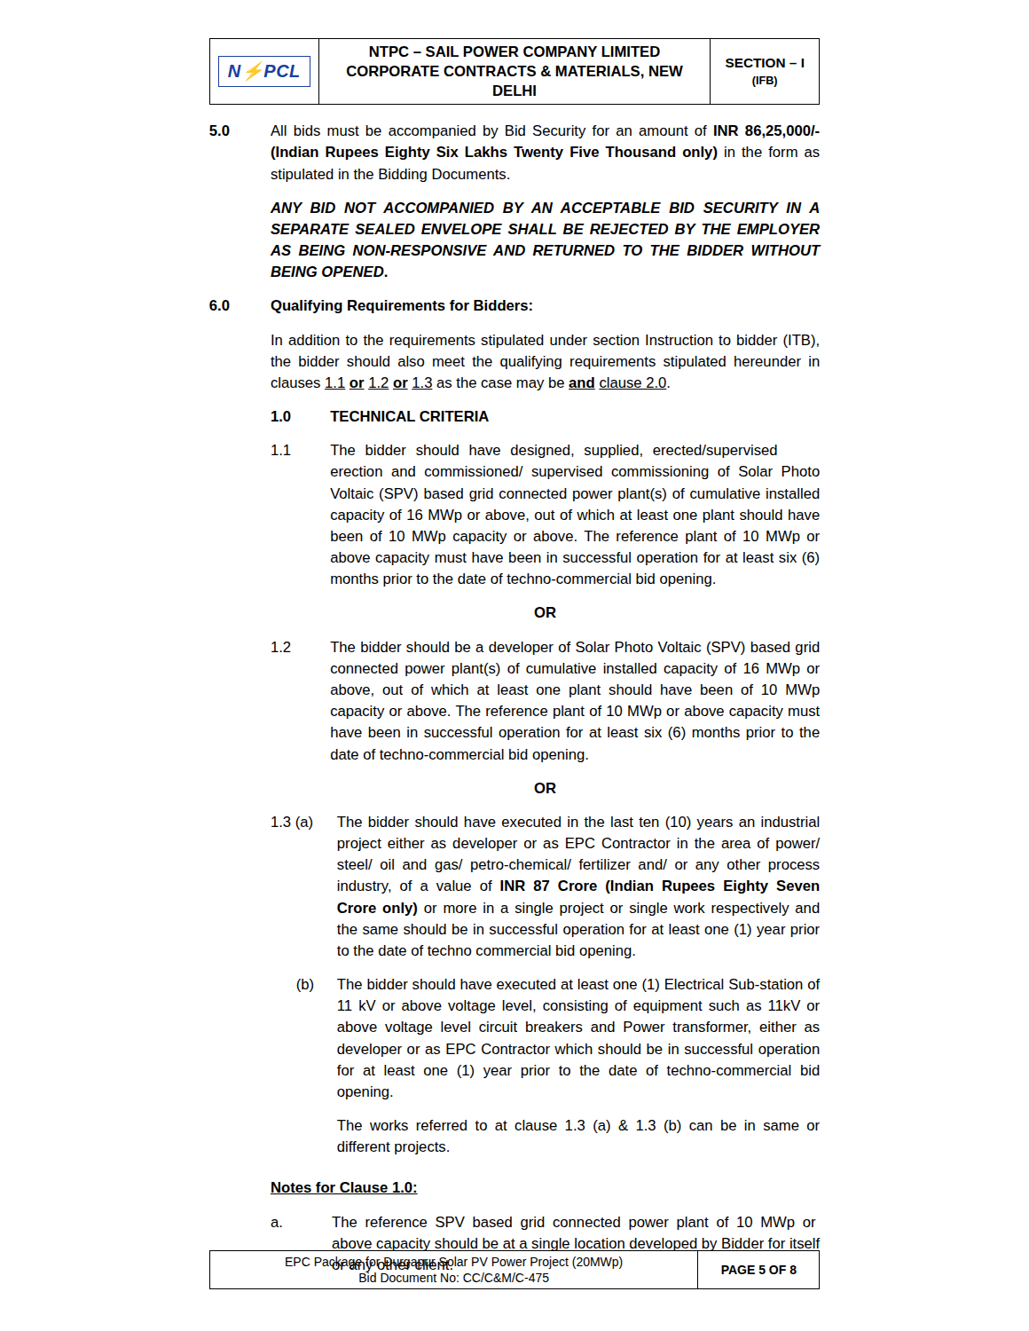| N ⚡ PCL | NTPC – SAIL POWER COMPANY LIMITED CORPORATE CONTRACTS & MATERIALS, NEW DELHI | SECTION – I (IFB) |
5.0
All bids must be accompanied by Bid Security for an amount of INR 86,25,000/- (Indian Rupees Eighty Six Lakhs Twenty Five Thousand only) in the form as stipulated in the Bidding Documents.
ANY BID NOT ACCOMPANIED BY AN ACCEPTABLE BID SECURITY IN A SEPARATE SEALED ENVELOPE SHALL BE REJECTED BY THE EMPLOYER AS BEING NON-RESPONSIVE AND RETURNED TO THE BIDDER WITHOUT BEING OPENED.
6.0
Qualifying Requirements for Bidders:
In addition to the requirements stipulated under section Instruction to bidder (ITB), the bidder should also meet the qualifying requirements stipulated hereunder in clauses 1.1 or 1.2 or 1.3 as the case may be and clause 2.0.
1.0 TECHNICAL CRITERIA
1.1
The bidder should have designed, supplied, erected/supervised erection and commissioned/ supervised commissioning of Solar Photo Voltaic (SPV) based grid connected power plant(s) of cumulative installed capacity of 16 MWp or above, out of which at least one plant should have been of 10 MWp capacity or above. The reference plant of 10 MWp or above capacity must have been in successful operation for at least six (6) months prior to the date of techno-commercial bid opening.
OR
1.2
The bidder should be a developer of Solar Photo Voltaic (SPV) based grid connected power plant(s) of cumulative installed capacity of 16 MWp or above, out of which at least one plant should have been of 10 MWp capacity or above. The reference plant of 10 MWp or above capacity must have been in successful operation for at least six (6) months prior to the date of techno-commercial bid opening.
OR
1.3 (a)
The bidder should have executed in the last ten (10) years an industrial project either as developer or as EPC Contractor in the area of power/ steel/ oil and gas/ petro-chemical/ fertilizer and/ or any other process industry, of a value of INR 87 Crore (Indian Rupees Eighty Seven Crore only) or more in a single project or single work respectively and the same should be in successful operation for at least one (1) year prior to the date of techno commercial bid opening.
(b)
The bidder should have executed at least one (1) Electrical Sub-station of 11 kV or above voltage level, consisting of equipment such as 11kV or above voltage level circuit breakers and Power transformer, either as developer or as EPC Contractor which should be in successful operation for at least one (1) year prior to the date of techno-commercial bid opening.
The works referred to at clause 1.3 (a) & 1.3 (b) can be in same or different projects.
Notes for Clause 1.0:
a.
The reference SPV based grid connected power plant of 10 MWp or above capacity should be at a single location developed by Bidder for itself or any other client.
| EPC Package for Durgapur Solar PV Power Project (20MWp) Bid Document No: CC/C&M/C-475 | PAGE 5 OF 8 |